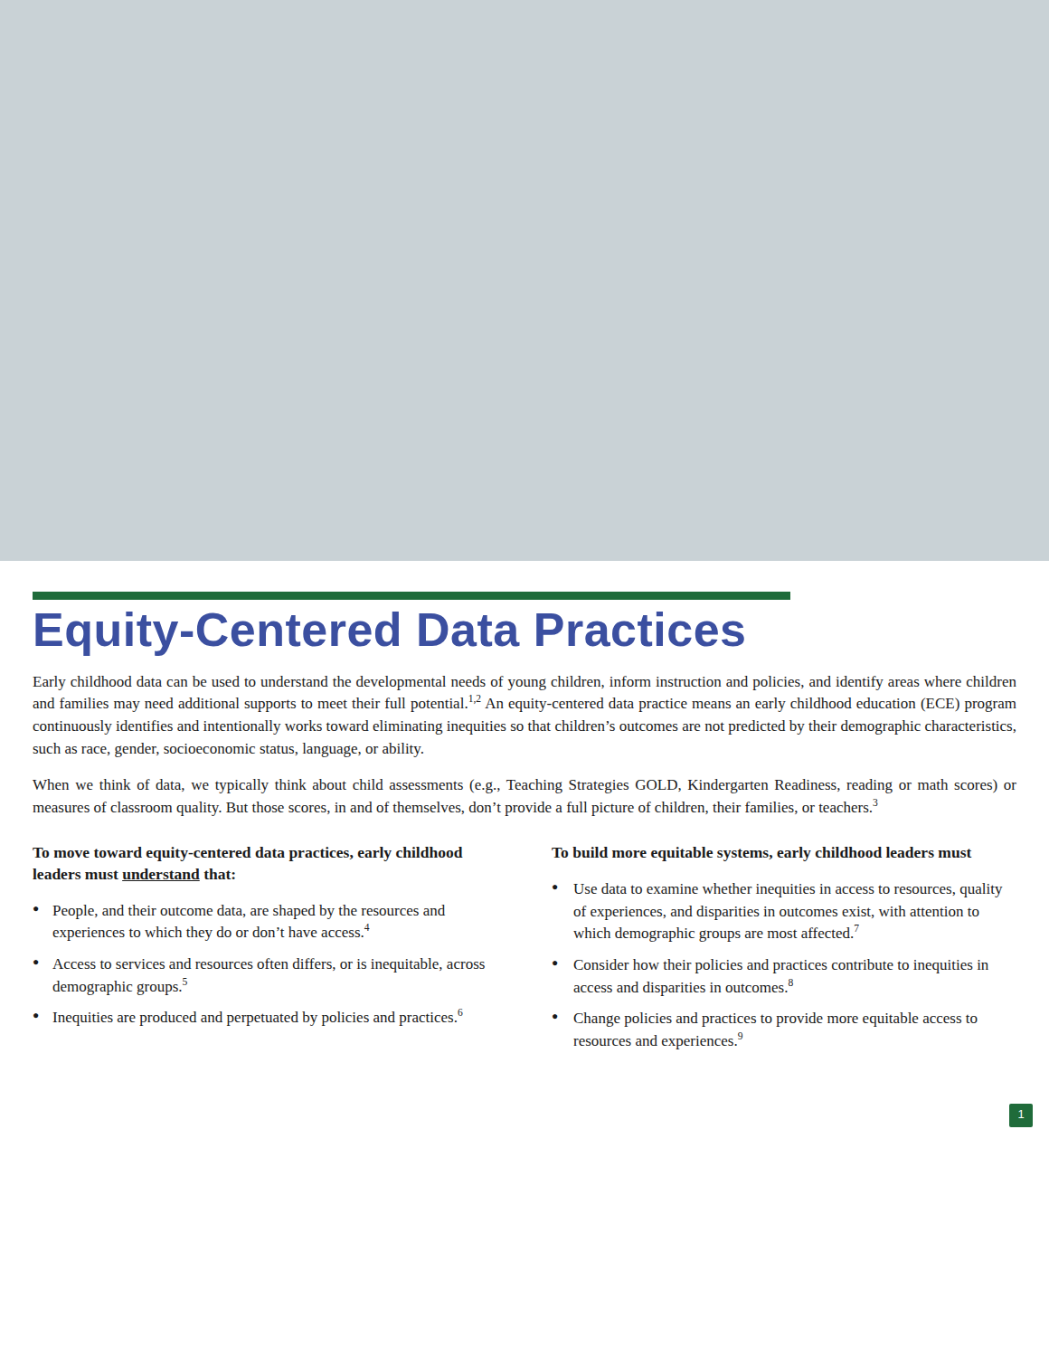Equity-Centered Data Practices
Early childhood data can be used to understand the developmental needs of young children, inform instruction and policies, and identify areas where children and families may need additional supports to meet their full potential.1,2 An equity-centered data practice means an early childhood education (ECE) program continuously identifies and intentionally works toward eliminating inequities so that children’s outcomes are not predicted by their demographic characteristics, such as race, gender, socioeconomic status, language, or ability.
When we think of data, we typically think about child assessments (e.g., Teaching Strategies GOLD, Kindergarten Readiness, reading or math scores) or measures of classroom quality. But those scores, in and of themselves, don’t provide a full picture of children, their families, or teachers.3
To move toward equity-centered data practices, early childhood leaders must understand that:
People, and their outcome data, are shaped by the resources and experiences to which they do or don’t have access.4
Access to services and resources often differs, or is inequitable, across demographic groups.5
Inequities are produced and perpetuated by policies and practices.6
To build more equitable systems, early childhood leaders must
Use data to examine whether inequities in access to resources, quality of experiences, and disparities in outcomes exist, with attention to which demographic groups are most affected.7
Consider how their policies and practices contribute to inequities in access and disparities in outcomes.8
Change policies and practices to provide more equitable access to resources and experiences.9
1